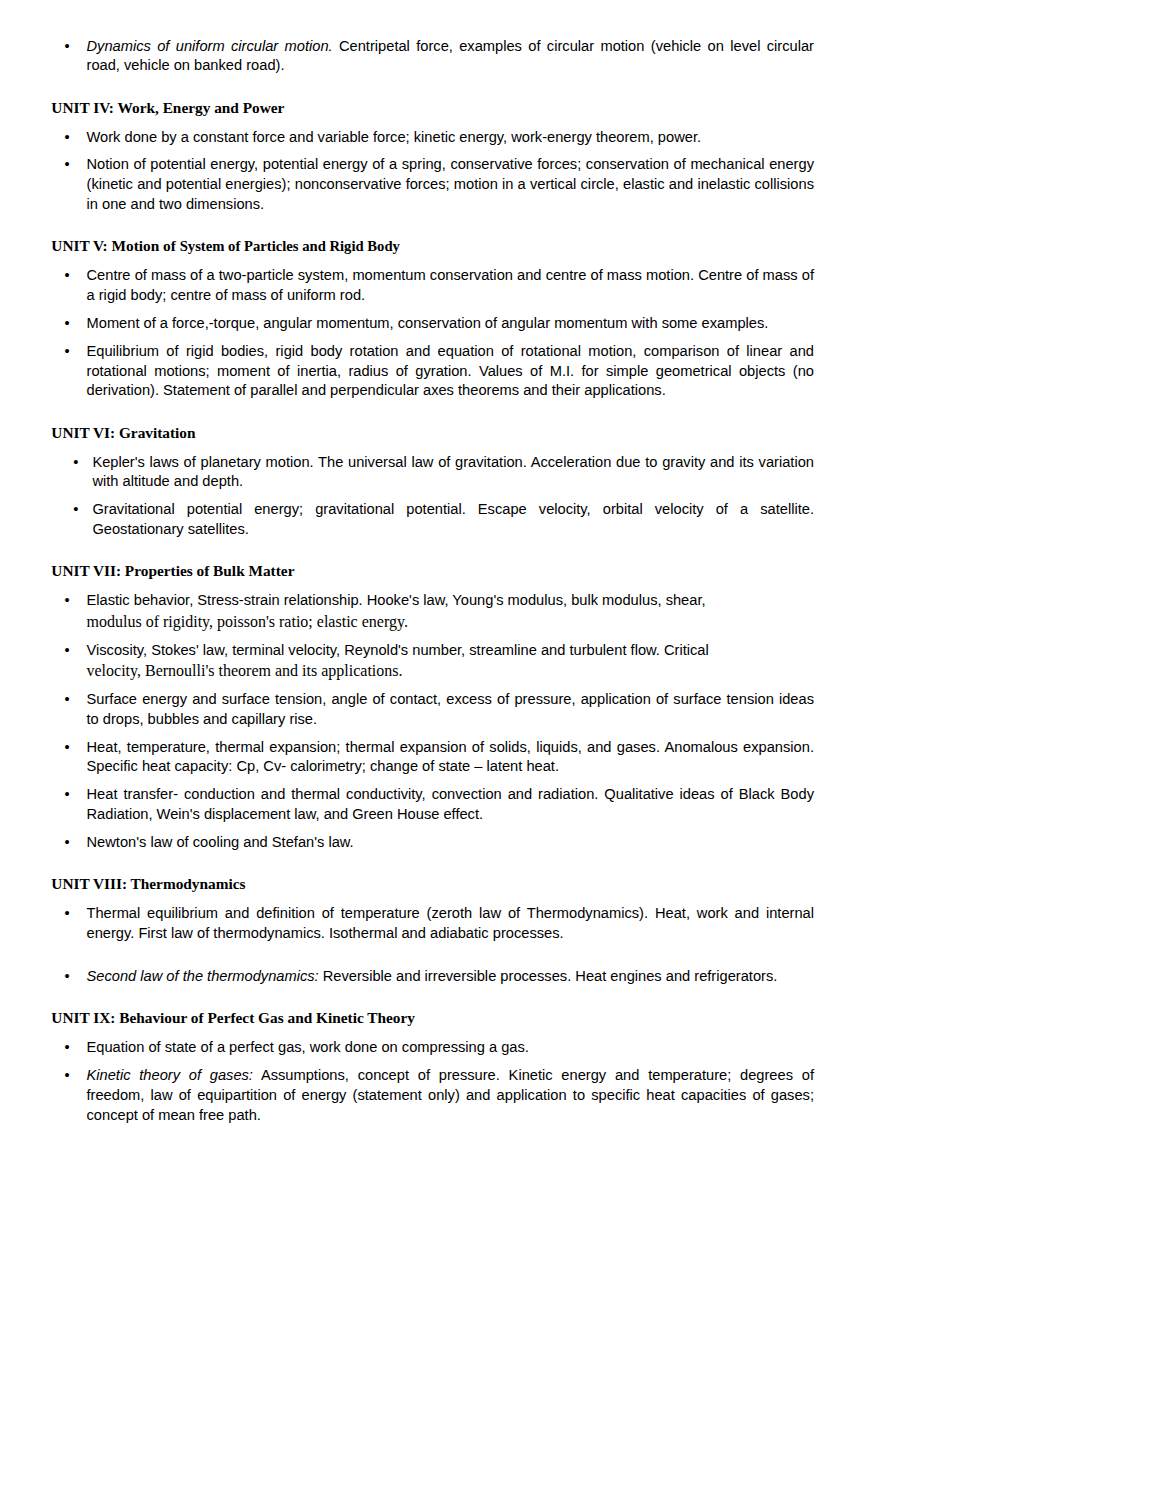Dynamics of uniform circular motion. Centripetal force, examples of circular motion (vehicle on level circular road, vehicle on banked road).
UNIT IV: Work, Energy and Power
Work done by a constant force and variable force; kinetic energy, work-energy theorem, power.
Notion of potential energy, potential energy of a spring, conservative forces; conservation of mechanical energy (kinetic and potential energies); nonconservative forces; motion in a vertical circle, elastic and inelastic collisions in one and two dimensions.
UNIT V: Motion of System of Particles and Rigid Body
Centre of mass of a two-particle system, momentum conservation and centre of mass motion. Centre of mass of a rigid body; centre of mass of uniform rod.
Moment of a force,-torque, angular momentum, conservation of angular momentum with some examples.
Equilibrium of rigid bodies, rigid body rotation and equation of rotational motion, comparison of linear and rotational motions; moment of inertia, radius of gyration. Values of M.I. for simple geometrical objects (no derivation). Statement of parallel and perpendicular axes theorems and their applications.
UNIT VI: Gravitation
Kepler's laws of planetary motion. The universal law of gravitation. Acceleration due to gravity and its variation with altitude and depth.
Gravitational potential energy; gravitational potential. Escape velocity, orbital velocity of a satellite. Geostationary satellites.
UNIT VII: Properties of Bulk Matter
Elastic behavior, Stress-strain relationship. Hooke's law, Young's modulus, bulk modulus, shear,
modulus of rigidity, poisson's ratio; elastic energy.
Viscosity, Stokes' law, terminal velocity, Reynold's number, streamline and turbulent flow. Critical
velocity, Bernoulli's theorem and its applications.
Surface energy and surface tension, angle of contact, excess of pressure, application of surface tension ideas to drops, bubbles and capillary rise.
Heat, temperature, thermal expansion; thermal expansion of solids, liquids, and gases. Anomalous expansion. Specific heat capacity: Cp, Cv- calorimetry; change of state – latent heat.
Heat transfer- conduction and thermal conductivity, convection and radiation. Qualitative ideas of Black Body Radiation, Wein's displacement law, and Green House effect.
Newton's law of cooling and Stefan's law.
UNIT VIII: Thermodynamics
Thermal equilibrium and definition of temperature (zeroth law of Thermodynamics). Heat, work and internal energy. First law of thermodynamics. Isothermal and adiabatic processes.
Second law of the thermodynamics: Reversible and irreversible processes. Heat engines and refrigerators.
UNIT IX: Behaviour of Perfect Gas and Kinetic Theory
Equation of state of a perfect gas, work done on compressing a gas.
Kinetic theory of gases: Assumptions, concept of pressure. Kinetic energy and temperature; degrees of freedom, law of equipartition of energy (statement only) and application to specific heat capacities of gases; concept of mean free path.